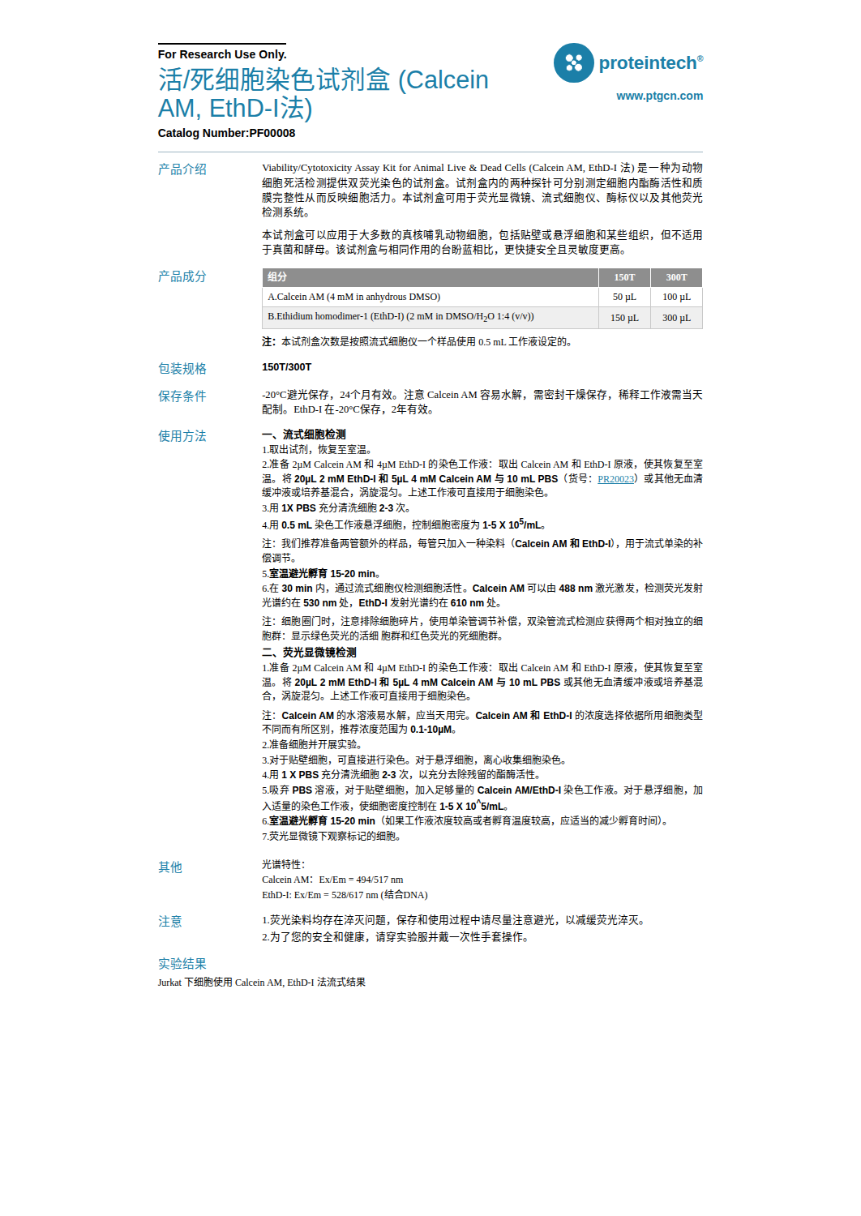For Research Use Only.
活/死细胞染色试剂盒 (Calcein AM, EthD-I法)
Catalog Number:PF00008
proteintech®
www.ptgcn.com
产品介绍
Viability/Cytotoxicity Assay Kit for Animal Live & Dead Cells (Calcein AM, EthD-I 法) 是一种为动物细胞死活检测提供双荧光染色的试剂盒。试剂盒内的两种探针可分别测定细胞内酯酶活性和质膜完整性从而反映细胞活力。本试剂盒可用于荧光显微镜、流式细胞仪、酶标仪以及其他荧光检测系统。
本试剂盒可以应用于大多数的真核哺乳动物细胞，包括贴壁或悬浮细胞和某些组织，但不适用于真菌和酵母。该试剂盒与相同作用的台盼蓝相比，更快捷安全且灵敏度更高。
产品成分
| 组分 | 150T | 300T |
| --- | --- | --- |
| A.Calcein AM (4 mM in anhydrous DMSO) | 50 µL | 100 µL |
| B.Ethidium homodimer-1 (EthD-I) (2 mM in DMSO/H 2 O 1:4 (v/v)) | 150 µL | 300 µL |
注：本试剂盒次数是按照流式细胞仪一个样品使用 0.5 mL 工作液设定的。
包装规格
150T/300T
保存条件
-20°C避光保存，24个月有效。注意 Calcein AM 容易水解，需密封干燥保存，稀释工作液需当天配制。EthD-I 在-20°C保存，2年有效。
使用方法
一、流式细胞检测
1.取出试剂，恢复至室温。
2.准备 2µM Calcein AM 和 4µM EthD-I 的染色工作液：取出 Calcein AM 和 EthD-I 原液，使其恢复至室温。将 20µL 2 mM EthD-I 和 5µL 4 mM Calcein AM 与 10 mL PBS（货号：PR20023）或其他无血清缓冲液或培养基混合，涡旋混匀。上述工作液可直接用于细胞染色。
3.用 1X PBS 充分清洗细胞 2-3 次。
4.用 0.5 mL 染色工作液悬浮细胞，控制细胞密度为 1-5 X 105/mL。
注：我们推荐准备两管额外的样品，每管只加入一种染料（Calcein AM 和 EthD-I），用于流式单染的补偿调节。
5.室温避光孵育 15-20 min。
6.在 30 min 内，通过流式细胞仪检测细胞活性。Calcein AM 可以由 488 nm 激光激发，检测荧光发射光谱约在 530 nm 处，EthD-I 发射光谱约在 610 nm 处。
注：细胞圈门时，注意排除细胞碎片，使用单染管调节补偿，双染管流式检测应获得两个相对独立的细胞群：显示绿色荧光的活细 胞群和红色荧光的死细胞群。
二、荧光显微镜检测
1.准备 2µM Calcein AM 和 4µM EthD-I 的染色工作液：取出 Calcein AM 和 EthD-I 原液，使其恢复至室温。将 20µL 2 mM EthD-I 和 5µL 4 mM Calcein AM 与 10 mL PBS 或其他无血清缓冲液或培养基混合，涡旋混匀。上述工作液可直接用于细胞染色。
注：Calcein AM 的水溶液易水解，应当天用完。Calcein AM 和 EthD-I 的浓度选择依据所用细胞类型不同而有所区别，推荐浓度范围为 0.1-10µM。
2.准备细胞并开展实验。
3.对于贴壁细胞，可直接进行染色。对于悬浮细胞，离心收集细胞染色。
4.用 1 X PBS 充分清洗细胞 2-3 次，以充分去除残留的酯酶活性。
5.吸弃 PBS 溶液，对于贴壁细胞，加入足够量的 Calcein AM/EthD-I 染色工作液。对于悬浮细胞，加入适量的染色工作液，使细胞密度控制在 1-5 X 10^5/mL。
6.室温避光孵育 15-20 min（如果工作液浓度较高或者孵育温度较高，应适当的减少孵育时间）。
7.荧光显微镜下观察标记的细胞。
其他
光谱特性：
Calcein AM：Ex/Em = 494/517 nm
EthD-I: Ex/Em = 528/617 nm (结合DNA)
注意
1.荧光染料均存在淬灭问题，保存和使用过程中请尽量注意避光，以减缓荧光淬灭。
2.为了您的安全和健康，请穿实验服并戴一次性手套操作。
实验结果
Jurkat 下细胞使用 Calcein AM, EthD-I 法流式结果